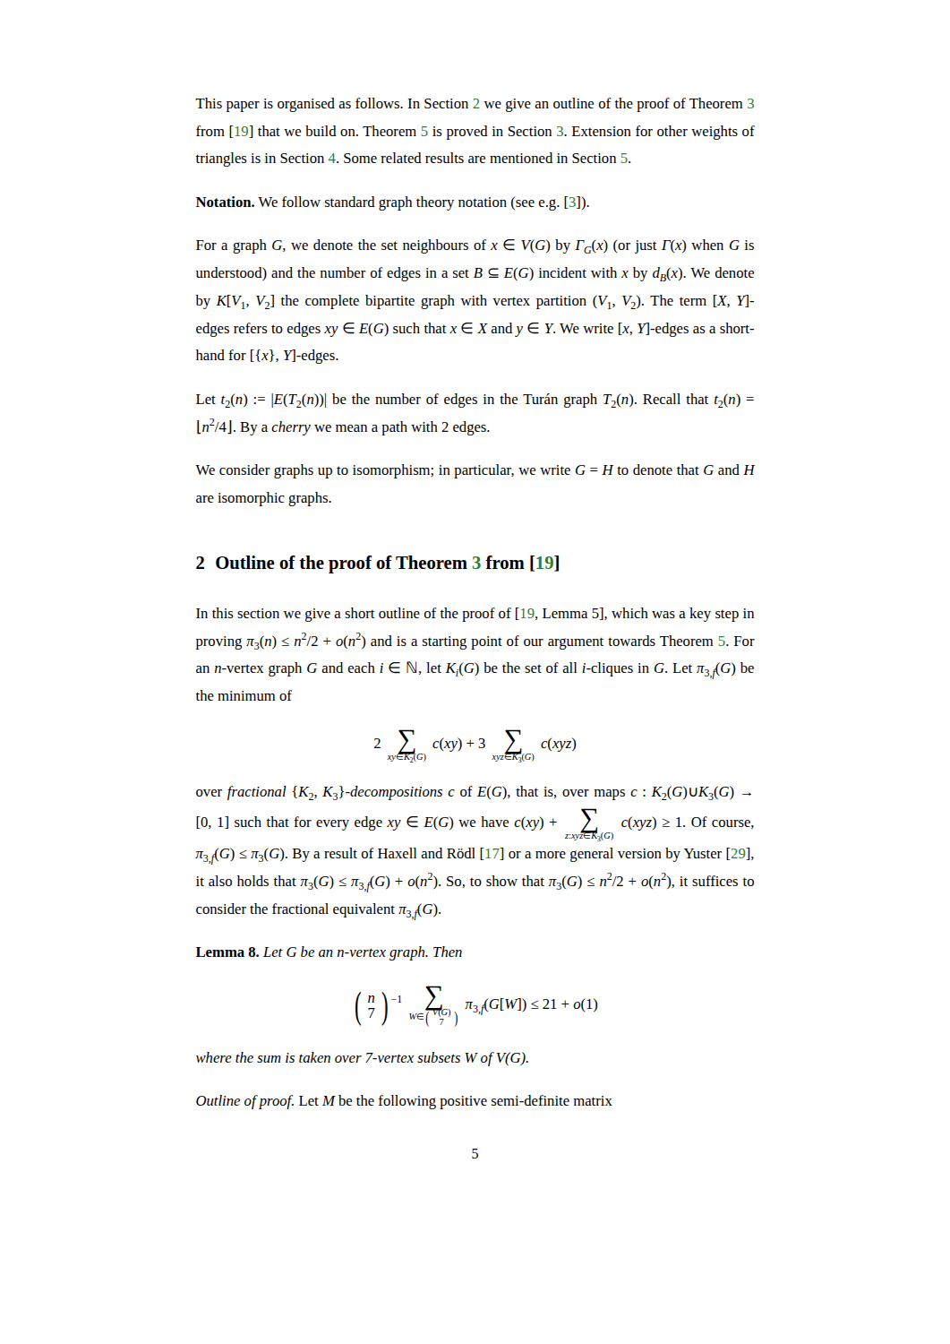This paper is organised as follows. In Section 2 we give an outline of the proof of Theorem 3 from [19] that we build on. Theorem 5 is proved in Section 3. Extension for other weights of triangles is in Section 4. Some related results are mentioned in Section 5.
Notation. We follow standard graph theory notation (see e.g. [3]).
For a graph G, we denote the set neighbours of x ∈ V(G) by ΓG(x) (or just Γ(x) when G is understood) and the number of edges in a set B ⊆ E(G) incident with x by dB(x). We denote by K[V1, V2] the complete bipartite graph with vertex partition (V1, V2). The term [X, Y]-edges refers to edges xy ∈ E(G) such that x ∈ X and y ∈ Y. We write [x, Y]-edges as a short-hand for [{x}, Y]-edges.
Let t2(n) := |E(T2(n))| be the number of edges in the Turán graph T2(n). Recall that t2(n) = ⌊n2/4⌋. By a cherry we mean a path with 2 edges.
We consider graphs up to isomorphism; in particular, we write G = H to denote that G and H are isomorphic graphs.
2 Outline of the proof of Theorem 3 from [19]
In this section we give a short outline of the proof of [19, Lemma 5], which was a key step in proving π3(n) ≤ n2/2 + o(n2) and is a starting point of our argument towards Theorem 5. For an n-vertex graph G and each i ∈ ℕ, let Ki(G) be the set of all i-cliques in G. Let π3,f(G) be the minimum of
2 ∑xy∈K2(G) c(xy) + 3 ∑xyz∈K3(G) c(xyz)
over fractional {K2, K3}-decompositions c of E(G), that is, over maps c : K2(G)∪K3(G) → [0, 1] such that for every edge xy ∈ E(G) we have c(xy) + ∑z:xyz∈K3(G) c(xyz) ≥ 1. Of course, π3,f(G) ≤ π3(G). By a result of Haxell and Rödl [17] or a more general version by Yuster [29], it also holds that π3(G) ≤ π3,f(G) + o(n2). So, to show that π3(G) ≤ n2/2 + o(n2), it suffices to consider the fractional equivalent π3,f(G).
Lemma 8. Let G be an n-vertex graph. Then
(n 7)−1 ∑W∈(V(G) 7) π3,f(G[W]) ≤ 21 + o(1)
where the sum is taken over 7-vertex subsets W of V(G).
Outline of proof. Let M be the following positive semi-definite matrix
5